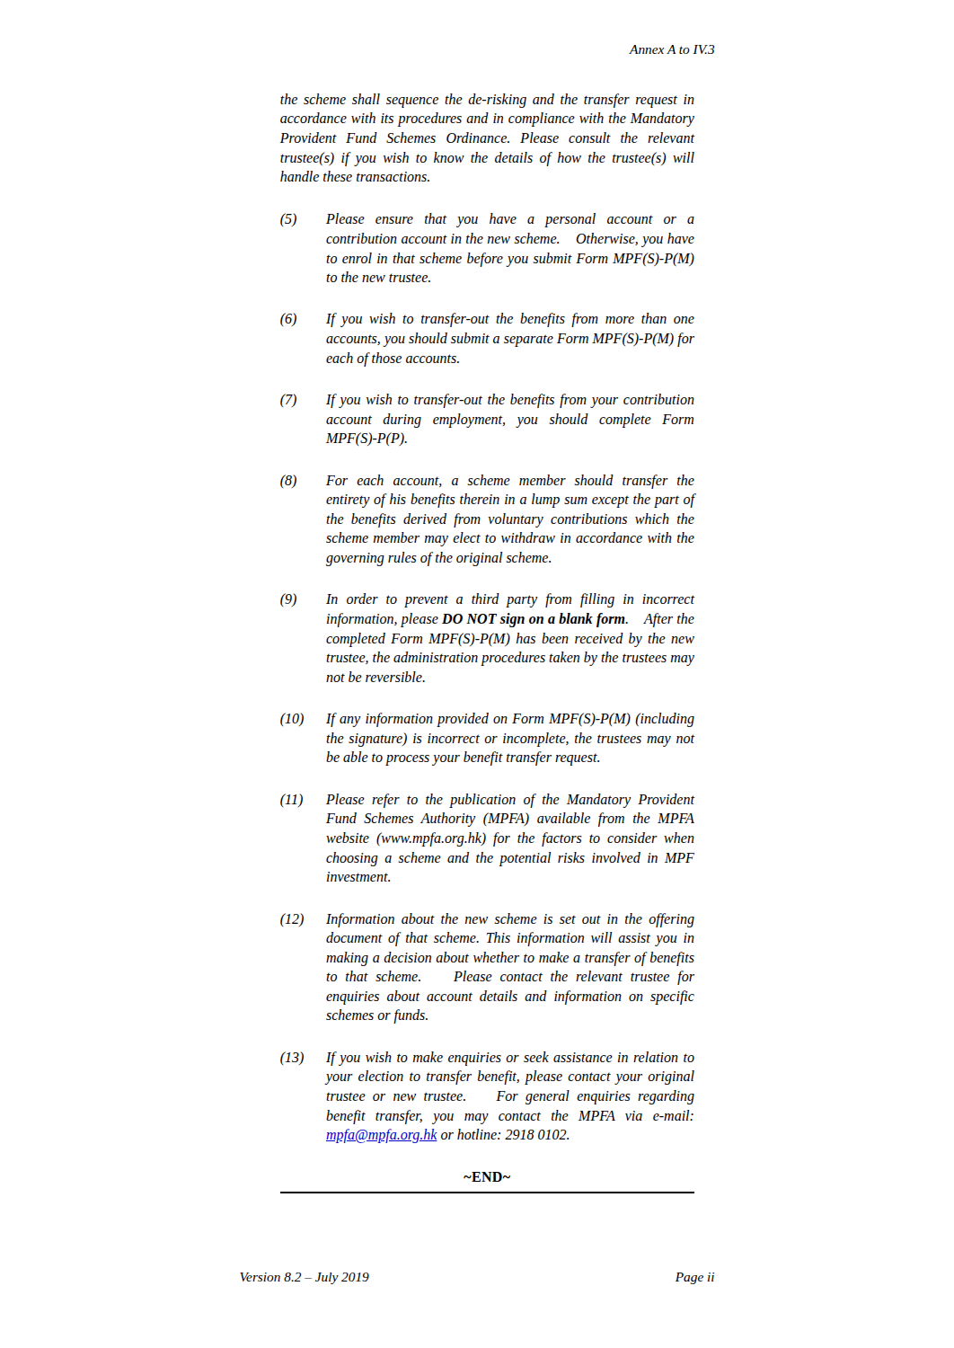Annex A to IV.3
the scheme shall sequence the de-risking and the transfer request in accordance with its procedures and in compliance with the Mandatory Provident Fund Schemes Ordinance. Please consult the relevant trustee(s) if you wish to know the details of how the trustee(s) will handle these transactions.
(5) Please ensure that you have a personal account or a contribution account in the new scheme. Otherwise, you have to enrol in that scheme before you submit Form MPF(S)-P(M) to the new trustee.
(6) If you wish to transfer-out the benefits from more than one accounts, you should submit a separate Form MPF(S)-P(M) for each of those accounts.
(7) If you wish to transfer-out the benefits from your contribution account during employment, you should complete Form MPF(S)-P(P).
(8) For each account, a scheme member should transfer the entirety of his benefits therein in a lump sum except the part of the benefits derived from voluntary contributions which the scheme member may elect to withdraw in accordance with the governing rules of the original scheme.
(9) In order to prevent a third party from filling in incorrect information, please DO NOT sign on a blank form. After the completed Form MPF(S)-P(M) has been received by the new trustee, the administration procedures taken by the trustees may not be reversible.
(10) If any information provided on Form MPF(S)-P(M) (including the signature) is incorrect or incomplete, the trustees may not be able to process your benefit transfer request.
(11) Please refer to the publication of the Mandatory Provident Fund Schemes Authority (MPFA) available from the MPFA website (www.mpfa.org.hk) for the factors to consider when choosing a scheme and the potential risks involved in MPF investment.
(12) Information about the new scheme is set out in the offering document of that scheme. This information will assist you in making a decision about whether to make a transfer of benefits to that scheme. Please contact the relevant trustee for enquiries about account details and information on specific schemes or funds.
(13) If you wish to make enquiries or seek assistance in relation to your election to transfer benefit, please contact your original trustee or new trustee. For general enquiries regarding benefit transfer, you may contact the MPFA via e-mail: mpfa@mpfa.org.hk or hotline: 2918 0102.
~END~
Version 8.2 – July 2019 Page ii